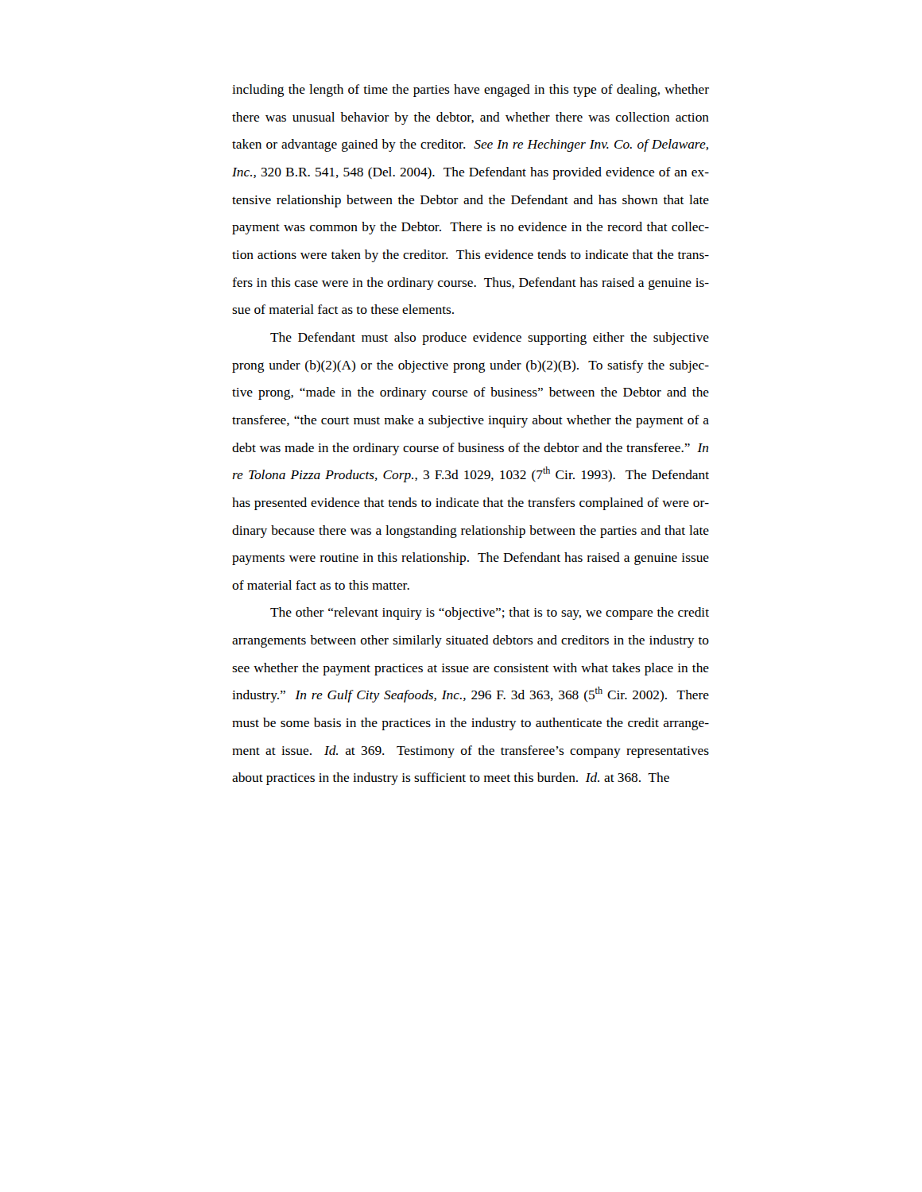including the length of time the parties have engaged in this type of dealing, whether there was unusual behavior by the debtor, and whether there was collection action taken or advantage gained by the creditor. See In re Hechinger Inv. Co. of Delaware, Inc., 320 B.R. 541, 548 (Del. 2004). The Defendant has provided evidence of an extensive relationship between the Debtor and the Defendant and has shown that late payment was common by the Debtor. There is no evidence in the record that collection actions were taken by the creditor. This evidence tends to indicate that the transfers in this case were in the ordinary course. Thus, Defendant has raised a genuine issue of material fact as to these elements.
The Defendant must also produce evidence supporting either the subjective prong under (b)(2)(A) or the objective prong under (b)(2)(B). To satisfy the subjective prong, “made in the ordinary course of business” between the Debtor and the transferee, “the court must make a subjective inquiry about whether the payment of a debt was made in the ordinary course of business of the debtor and the transferee.” In re Tolona Pizza Products, Corp., 3 F.3d 1029, 1032 (7th Cir. 1993). The Defendant has presented evidence that tends to indicate that the transfers complained of were ordinary because there was a longstanding relationship between the parties and that late payments were routine in this relationship. The Defendant has raised a genuine issue of material fact as to this matter.
The other “relevant inquiry is “objective”; that is to say, we compare the credit arrangements between other similarly situated debtors and creditors in the industry to see whether the payment practices at issue are consistent with what takes place in the industry.” In re Gulf City Seafoods, Inc., 296 F. 3d 363, 368 (5th Cir. 2002). There must be some basis in the practices in the industry to authenticate the credit arrangement at issue. Id. at 369. Testimony of the transferee’s company representatives about practices in the industry is sufficient to meet this burden. Id. at 368. The